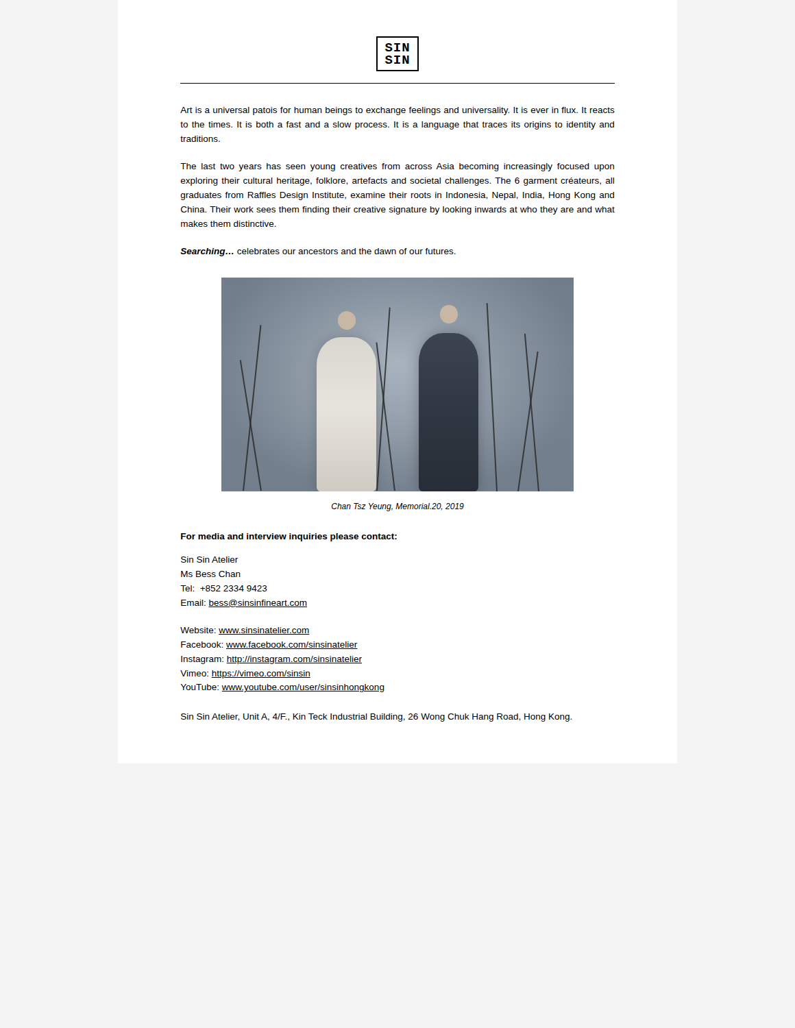SIN SIN
Art is a universal patois for human beings to exchange feelings and universality. It is ever in flux. It reacts to the times. It is both a fast and a slow process. It is a language that traces its origins to identity and traditions.
The last two years has seen young creatives from across Asia becoming increasingly focused upon exploring their cultural heritage, folklore, artefacts and societal challenges. The 6 garment créateurs, all graduates from Raffles Design Institute, examine their roots in Indonesia, Nepal, India, Hong Kong and China. Their work sees them finding their creative signature by looking inwards at who they are and what makes them distinctive.
Searching… celebrates our ancestors and the dawn of our futures.
Chan Tsz Yeung, Memorial.20, 2019
For media and interview inquiries please contact:
Sin Sin Atelier
Ms Bess Chan
Tel: +852 2334 9423
Email: bess@sinsinfineart.com
Website: www.sinsinatelier.com
Facebook: www.facebook.com/sinsinatelier
Instagram: http://instagram.com/sinsinatelier
Vimeo: https://vimeo.com/sinsin
YouTube: www.youtube.com/user/sinsinhongkong
Sin Sin Atelier, Unit A, 4/F., Kin Teck Industrial Building, 26 Wong Chuk Hang Road, Hong Kong.